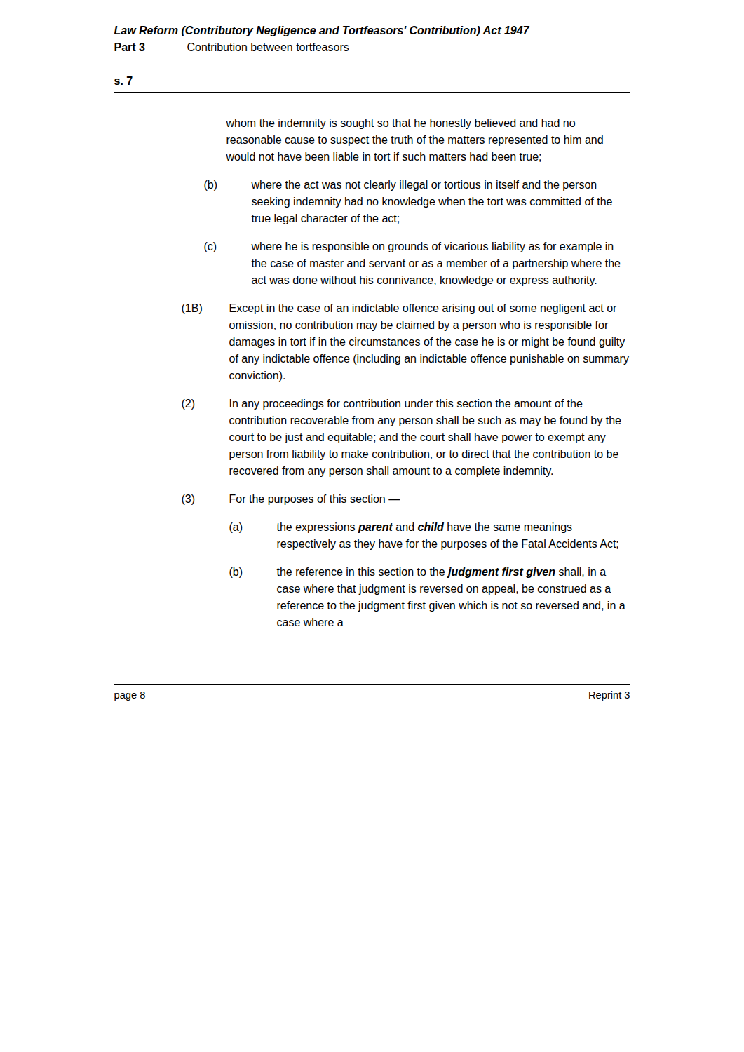Law Reform (Contributory Negligence and Tortfeasors' Contribution) Act 1947
Part 3 Contribution between tortfeasors
s. 7
whom the indemnity is sought so that he honestly believed and had no reasonable cause to suspect the truth of the matters represented to him and would not have been liable in tort if such matters had been true;
(b) where the act was not clearly illegal or tortious in itself and the person seeking indemnity had no knowledge when the tort was committed of the true legal character of the act;
(c) where he is responsible on grounds of vicarious liability as for example in the case of master and servant or as a member of a partnership where the act was done without his connivance, knowledge or express authority.
(1B) Except in the case of an indictable offence arising out of some negligent act or omission, no contribution may be claimed by a person who is responsible for damages in tort if in the circumstances of the case he is or might be found guilty of any indictable offence (including an indictable offence punishable on summary conviction).
(2) In any proceedings for contribution under this section the amount of the contribution recoverable from any person shall be such as may be found by the court to be just and equitable; and the court shall have power to exempt any person from liability to make contribution, or to direct that the contribution to be recovered from any person shall amount to a complete indemnity.
(3)
For the purposes of this section —
(a) the expressions parent and child have the same meanings respectively as they have for the purposes of the Fatal Accidents Act;
(b) the reference in this section to the judgment first given shall, in a case where that judgment is reversed on appeal, be construed as a reference to the judgment first given which is not so reversed and, in a case where a
page 8 Reprint 3